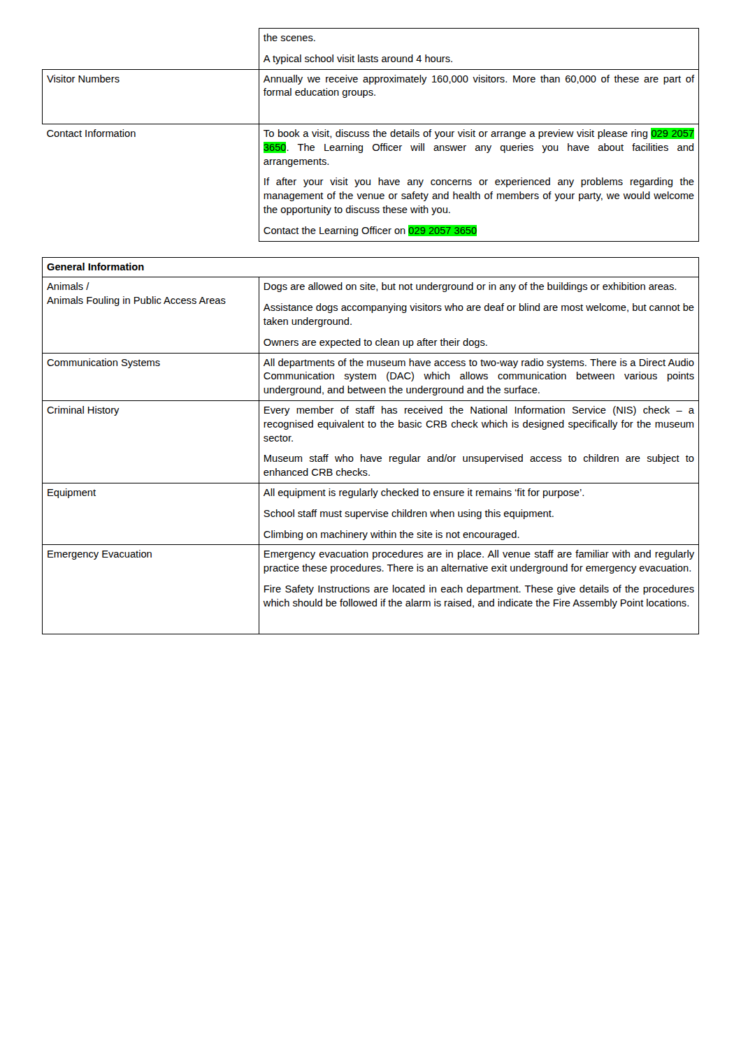| | the scenes. A typical school visit lasts around 4 hours. |
| Visitor Numbers | Annually we receive approximately 160,000 visitors. More than 60,000 of these are part of formal education groups. |
| Contact Information | To book a visit, discuss the details of your visit or arrange a preview visit please ring 029 2057 3650 . The Learning Officer will answer any queries you have about facilities and arrangements. If after your visit you have any concerns or experienced any problems regarding the management of the venue or safety and health of members of your party, we would welcome the opportunity to discuss these with you. Contact the Learning Officer on 029 2057 3650 |
| General Information |
| Animals / Animals Fouling in Public Access Areas | Dogs are allowed on site, but not underground or in any of the buildings or exhibition areas. Assistance dogs accompanying visitors who are deaf or blind are most welcome, but cannot be taken underground. Owners are expected to clean up after their dogs. |
| Communication Systems | All departments of the museum have access to two-way radio systems. There is a Direct Audio Communication system (DAC) which allows communication between various points underground, and between the underground and the surface. |
| Criminal History | Every member of staff has received the National Information Service (NIS) check – a recognised equivalent to the basic CRB check which is designed specifically for the museum sector. Museum staff who have regular and/or unsupervised access to children are subject to enhanced CRB checks. |
| Equipment | All equipment is regularly checked to ensure it remains ‘fit for purpose’. School staff must supervise children when using this equipment. Climbing on machinery within the site is not encouraged. |
| Emergency Evacuation | Emergency evacuation procedures are in place. All venue staff are familiar with and regularly practice these procedures. There is an alternative exit underground for emergency evacuation. Fire Safety Instructions are located in each department. These give details of the procedures which should be followed if the alarm is raised, and indicate the Fire Assembly Point locations. |